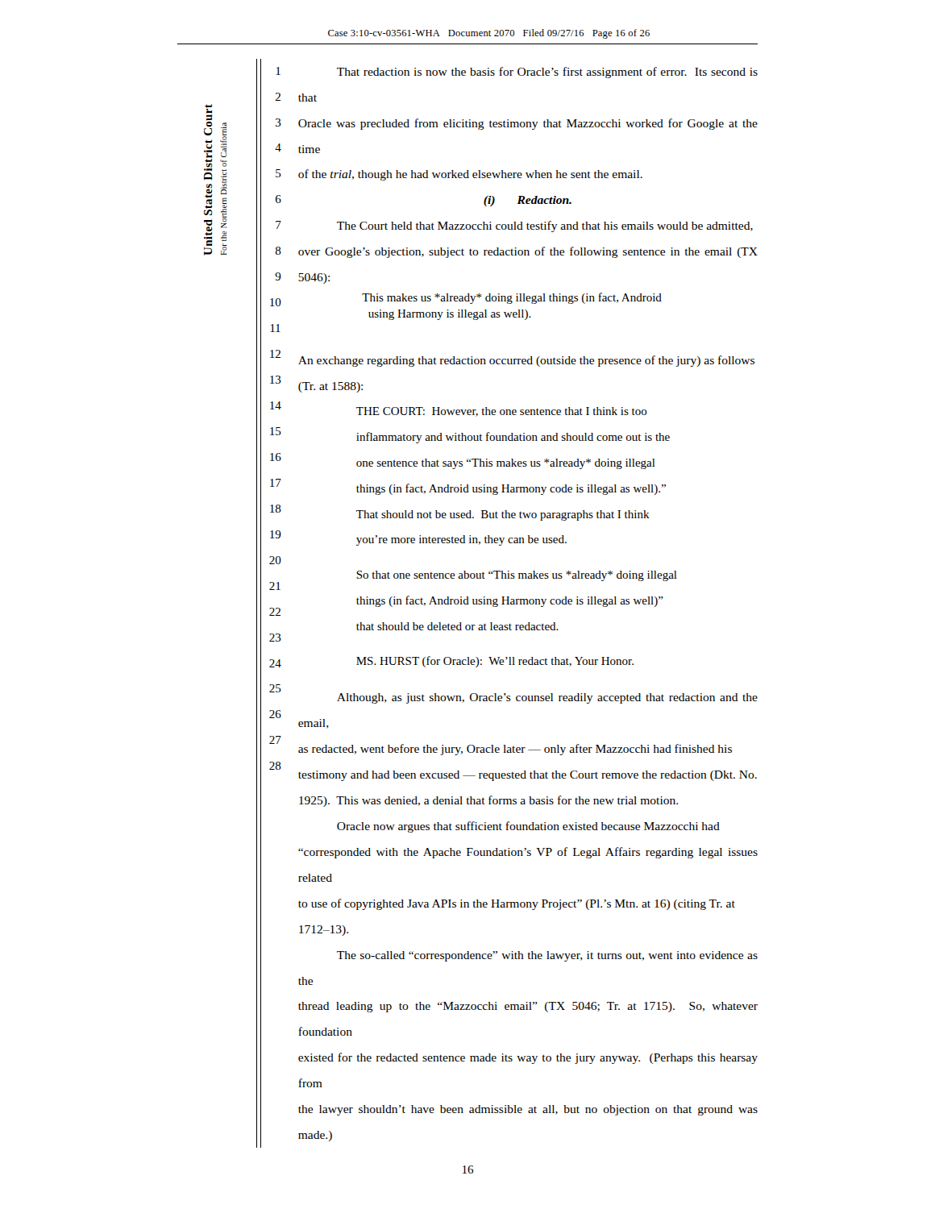Case 3:10-cv-03561-WHA Document 2070 Filed 09/27/16 Page 16 of 26
United States District Court
For the Northern District of California
1
2
3
4
5
6
7
8
9
10
11
12
13
14
15
16
17
18
19
20
21
22
23
24
25
26
27
28
That redaction is now the basis for Oracle’s first assignment of error. Its second is that
Oracle was precluded from eliciting testimony that Mazzocchi worked for Google at the time
of the trial, though he had worked elsewhere when he sent the email.
(i) Redaction.
The Court held that Mazzocchi could testify and that his emails would be admitted,
over Google’s objection, subject to redaction of the following sentence in the email (TX 5046):
This makes us *already* doing illegal things (in fact, Android
using Harmony is illegal as well).
An exchange regarding that redaction occurred (outside the presence of the jury) as follows
(Tr. at 1588):
THE COURT: However, the one sentence that I think is too
inflammatory and without foundation and should come out is the
one sentence that says “This makes us *already* doing illegal
things (in fact, Android using Harmony code is illegal as well).”
That should not be used. But the two paragraphs that I think
you’re more interested in, they can be used.
So that one sentence about “This makes us *already* doing illegal
things (in fact, Android using Harmony code is illegal as well)”
that should be deleted or at least redacted.
MS. HURST (for Oracle): We’ll redact that, Your Honor.
Although, as just shown, Oracle’s counsel readily accepted that redaction and the email,
as redacted, went before the jury, Oracle later — only after Mazzocchi had finished his
testimony and had been excused — requested that the Court remove the redaction (Dkt. No.
1925). This was denied, a denial that forms a basis for the new trial motion.
Oracle now argues that sufficient foundation existed because Mazzocchi had
“corresponded with the Apache Foundation’s VP of Legal Affairs regarding legal issues related
to use of copyrighted Java APIs in the Harmony Project” (Pl.’s Mtn. at 16) (citing Tr. at
1712–13).
The so-called “correspondence” with the lawyer, it turns out, went into evidence as the
thread leading up to the “Mazzocchi email” (TX 5046; Tr. at 1715). So, whatever foundation
existed for the redacted sentence made its way to the jury anyway. (Perhaps this hearsay from
the lawyer shouldn’t have been admissible at all, but no objection on that ground was made.)
16